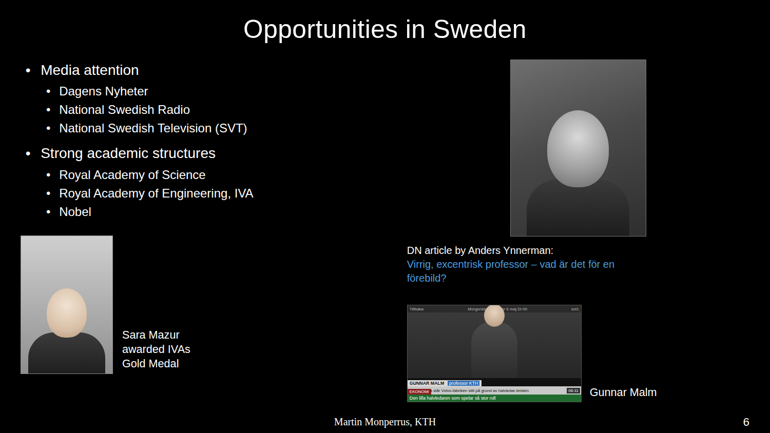Opportunities in Sweden
Media attention
Dagens Nyheter
National Swedish Radio
National Swedish Television (SVT)
Strong academic structures
Royal Academy of Science
Royal Academy of Engineering, IVA
Nobel
Sara Mazur
awarded IVAs
Gold Medal
DN article by Anders Ynnerman:
Virrig, excentrisk professor – vad är det för en förebild?
Tillbaka Morgonstudion – Tor 6 maj Di 00 svt1
GUNNAR MALM professor KTH
Nästa vecka står Volvo-fabriken still på grund av halvledar-bristen
EKONOMI
06:11
Den lilla halvledaren som spelar så stor roll
Gunnar Malm
Martin Monperrus, KTH 6